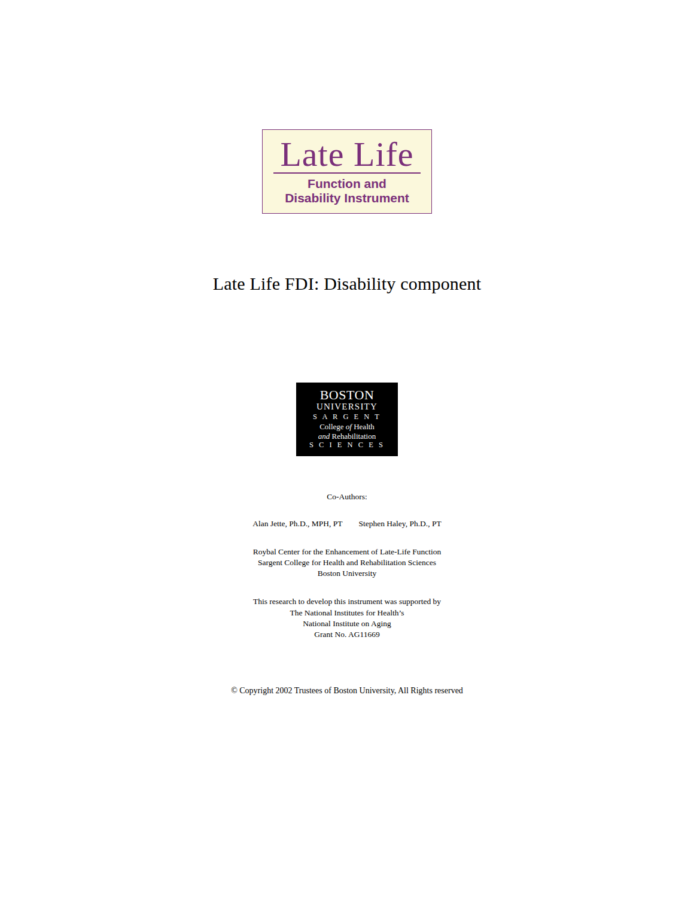Late Life
Function and
Disability Instrument
Late Life FDI: Disability component
BOSTON
UNIVERSITY
S A R G E N T
College of Health
and Rehabilitation
S C I E N C E S
Co-Authors:
Alan Jette, Ph.D., MPH, PT Stephen Haley, Ph.D., PT
Roybal Center for the Enhancement of Late-Life Function
Sargent College for Health and Rehabilitation Sciences
Boston University
This research to develop this instrument was supported by
The National Institutes for Health’s
National Institute on Aging
Grant No. AG11669
© Copyright 2002 Trustees of Boston University, All Rights reserved